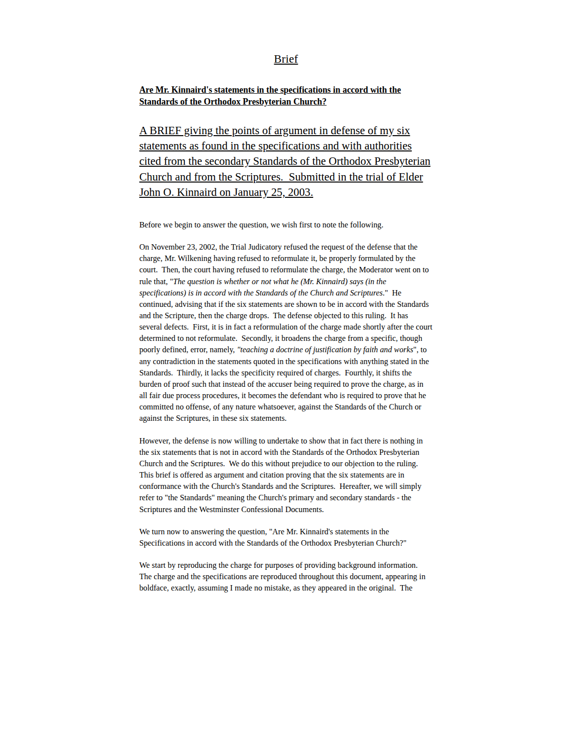Brief
Are Mr. Kinnaird's statements in the specifications in accord with the Standards of the Orthodox Presbyterian Church?
A BRIEF giving the points of argument in defense of my six statements as found in the specifications and with authorities cited from the secondary Standards of the Orthodox Presbyterian Church and from the Scriptures. Submitted in the trial of Elder John O. Kinnaird on January 25, 2003.
Before we begin to answer the question, we wish first to note the following.
On November 23, 2002, the Trial Judicatory refused the request of the defense that the charge, Mr. Wilkening having refused to reformulate it, be properly formulated by the court. Then, the court having refused to reformulate the charge, the Moderator went on to rule that, "The question is whether or not what he (Mr. Kinnaird) says (in the specifications) is in accord with the Standards of the Church and Scriptures." He continued, advising that if the six statements are shown to be in accord with the Standards and the Scripture, then the charge drops. The defense objected to this ruling. It has several defects. First, it is in fact a reformulation of the charge made shortly after the court determined to not reformulate. Secondly, it broadens the charge from a specific, though poorly defined, error, namely, "teaching a doctrine of justification by faith and works", to any contradiction in the statements quoted in the specifications with anything stated in the Standards. Thirdly, it lacks the specificity required of charges. Fourthly, it shifts the burden of proof such that instead of the accuser being required to prove the charge, as in all fair due process procedures, it becomes the defendant who is required to prove that he committed no offense, of any nature whatsoever, against the Standards of the Church or against the Scriptures, in these six statements.
However, the defense is now willing to undertake to show that in fact there is nothing in the six statements that is not in accord with the Standards of the Orthodox Presbyterian Church and the Scriptures. We do this without prejudice to our objection to the ruling. This brief is offered as argument and citation proving that the six statements are in conformance with the Church's Standards and the Scriptures. Hereafter, we will simply refer to "the Standards" meaning the Church's primary and secondary standards - the Scriptures and the Westminster Confessional Documents.
We turn now to answering the question, "Are Mr. Kinnaird's statements in the Specifications in accord with the Standards of the Orthodox Presbyterian Church?"
We start by reproducing the charge for purposes of providing background information. The charge and the specifications are reproduced throughout this document, appearing in boldface, exactly, assuming I made no mistake, as they appeared in the original. The